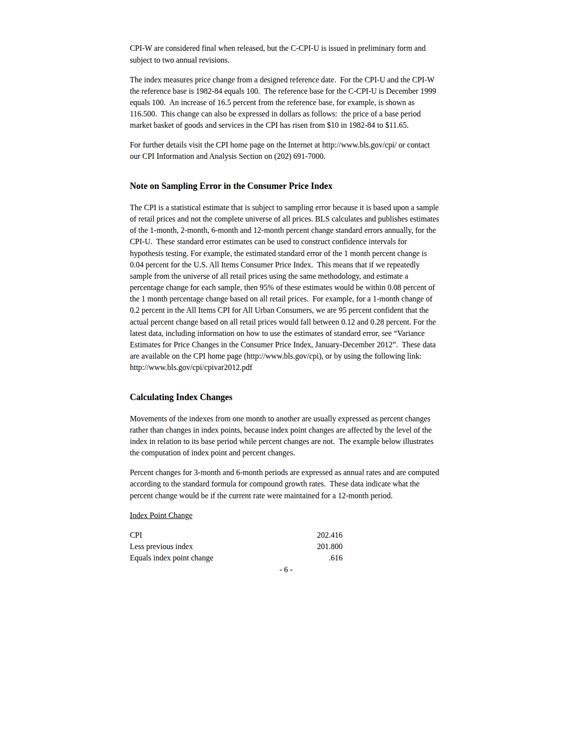CPI-W are considered final when released, but the C-CPI-U is issued in preliminary form and subject to two annual revisions.
The index measures price change from a designed reference date. For the CPI-U and the CPI-W the reference base is 1982-84 equals 100. The reference base for the C-CPI-U is December 1999 equals 100. An increase of 16.5 percent from the reference base, for example, is shown as 116.500. This change can also be expressed in dollars as follows: the price of a base period market basket of goods and services in the CPI has risen from $10 in 1982-84 to $11.65.
For further details visit the CPI home page on the Internet at http://www.bls.gov/cpi/ or contact our CPI Information and Analysis Section on (202) 691-7000.
Note on Sampling Error in the Consumer Price Index
The CPI is a statistical estimate that is subject to sampling error because it is based upon a sample of retail prices and not the complete universe of all prices. BLS calculates and publishes estimates of the 1-month, 2-month, 6-month and 12-month percent change standard errors annually, for the CPI-U. These standard error estimates can be used to construct confidence intervals for hypothesis testing. For example, the estimated standard error of the 1 month percent change is 0.04 percent for the U.S. All Items Consumer Price Index. This means that if we repeatedly sample from the universe of all retail prices using the same methodology, and estimate a percentage change for each sample, then 95% of these estimates would be within 0.08 percent of the 1 month percentage change based on all retail prices. For example, for a 1-month change of 0.2 percent in the All Items CPI for All Urban Consumers, we are 95 percent confident that the actual percent change based on all retail prices would fall between 0.12 and 0.28 percent. For the latest data, including information on how to use the estimates of standard error, see “Variance Estimates for Price Changes in the Consumer Price Index, January-December 2012”. These data are available on the CPI home page (http://www.bls.gov/cpi), or by using the following link: http://www.bls.gov/cpi/cpivar2012.pdf
Calculating Index Changes
Movements of the indexes from one month to another are usually expressed as percent changes rather than changes in index points, because index point changes are affected by the level of the index in relation to its base period while percent changes are not. The example below illustrates the computation of index point and percent changes.
Percent changes for 3-month and 6-month periods are expressed as annual rates and are computed according to the standard formula for compound growth rates. These data indicate what the percent change would be if the current rate were maintained for a 12-month period.
Index Point Change
| CPI | 202.416 |
| Less previous index | 201.800 |
| Equals index point change | .616 |
- 6 -